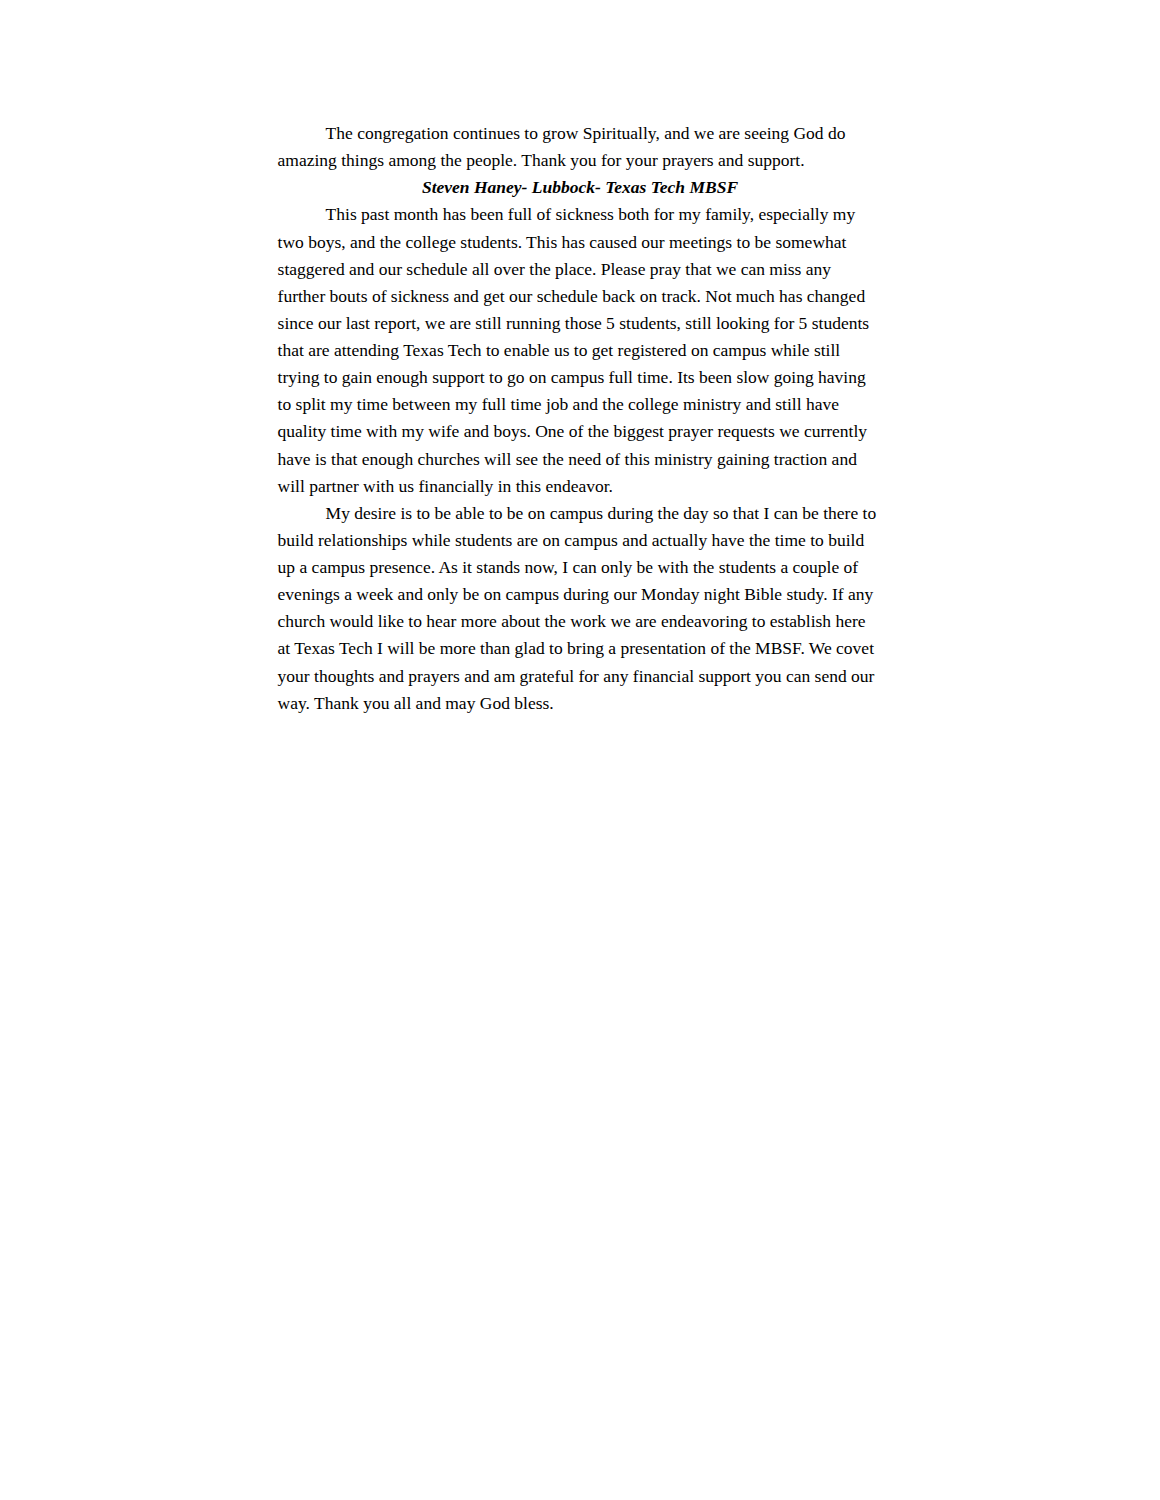The congregation continues to grow Spiritually, and we are seeing God do amazing things among the people. Thank you for your prayers and support.
Steven Haney- Lubbock- Texas Tech MBSF
This past month has been full of sickness both for my family, especially my two boys, and the college students. This has caused our meetings to be somewhat staggered and our schedule all over the place. Please pray that we can miss any further bouts of sickness and get our schedule back on track. Not much has changed since our last report, we are still running those 5 students, still looking for 5 students that are attending Texas Tech to enable us to get registered on campus while still trying to gain enough support to go on campus full time. Its been slow going having to split my time between my full time job and the college ministry and still have quality time with my wife and boys. One of the biggest prayer requests we currently have is that enough churches will see the need of this ministry gaining traction and will partner with us financially in this endeavor.
My desire is to be able to be on campus during the day so that I can be there to build relationships while students are on campus and actually have the time to build up a campus presence. As it stands now, I can only be with the students a couple of evenings a week and only be on campus during our Monday night Bible study. If any church would like to hear more about the work we are endeavoring to establish here at Texas Tech I will be more than glad to bring a presentation of the MBSF. We covet your thoughts and prayers and am grateful for any financial support you can send our way. Thank you all and may God bless.